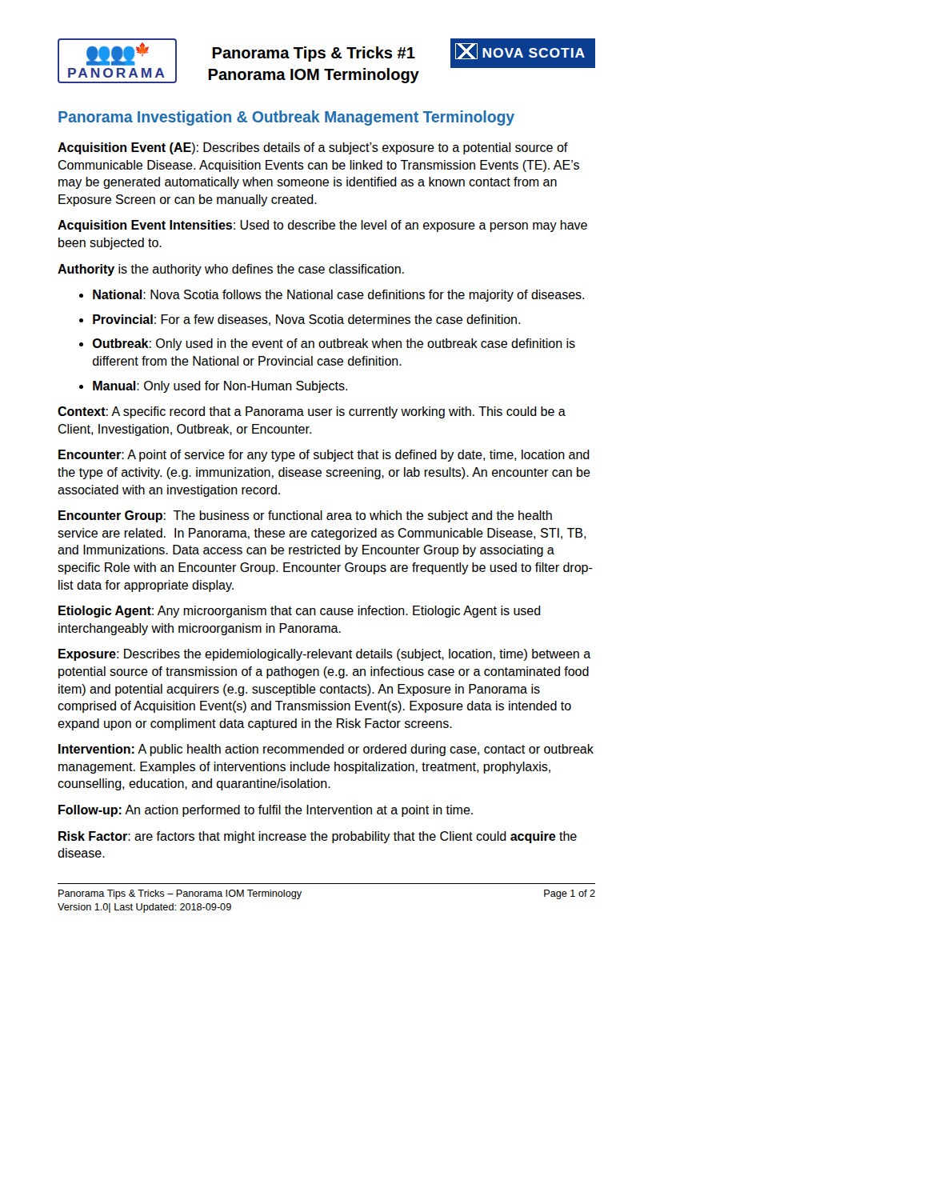👥👥🍁
PANORAMA
Panorama Tips & Tricks #1
Panorama IOM Terminology
NOVA SCOTIA
Panorama Investigation & Outbreak Management Terminology
Acquisition Event (AE): Describes details of a subject’s exposure to a potential source of Communicable Disease. Acquisition Events can be linked to Transmission Events (TE). AE’s may be generated automatically when someone is identified as a known contact from an Exposure Screen or can be manually created.
Acquisition Event Intensities: Used to describe the level of an exposure a person may have been subjected to.
Authority is the authority who defines the case classification.
National: Nova Scotia follows the National case definitions for the majority of diseases.
Provincial: For a few diseases, Nova Scotia determines the case definition.
Outbreak: Only used in the event of an outbreak when the outbreak case definition is different from the National or Provincial case definition.
Manual: Only used for Non-Human Subjects.
Context: A specific record that a Panorama user is currently working with. This could be a Client, Investigation, Outbreak, or Encounter.
Encounter: A point of service for any type of subject that is defined by date, time, location and the type of activity. (e.g. immunization, disease screening, or lab results). An encounter can be associated with an investigation record.
Encounter Group: The business or functional area to which the subject and the health service are related. In Panorama, these are categorized as Communicable Disease, STI, TB, and Immunizations. Data access can be restricted by Encounter Group by associating a specific Role with an Encounter Group. Encounter Groups are frequently be used to filter drop-list data for appropriate display.
Etiologic Agent: Any microorganism that can cause infection. Etiologic Agent is used interchangeably with microorganism in Panorama.
Exposure: Describes the epidemiologically-relevant details (subject, location, time) between a potential source of transmission of a pathogen (e.g. an infectious case or a contaminated food item) and potential acquirers (e.g. susceptible contacts). An Exposure in Panorama is comprised of Acquisition Event(s) and Transmission Event(s). Exposure data is intended to expand upon or compliment data captured in the Risk Factor screens.
Intervention: A public health action recommended or ordered during case, contact or outbreak management. Examples of interventions include hospitalization, treatment, prophylaxis, counselling, education, and quarantine/isolation.
Follow-up: An action performed to fulfil the Intervention at a point in time.
Risk Factor: are factors that might increase the probability that the Client could acquire the disease.
Panorama Tips & Tricks – Panorama IOM Terminology
Version 1.0| Last Updated: 2018-09-09
Page 1 of 2